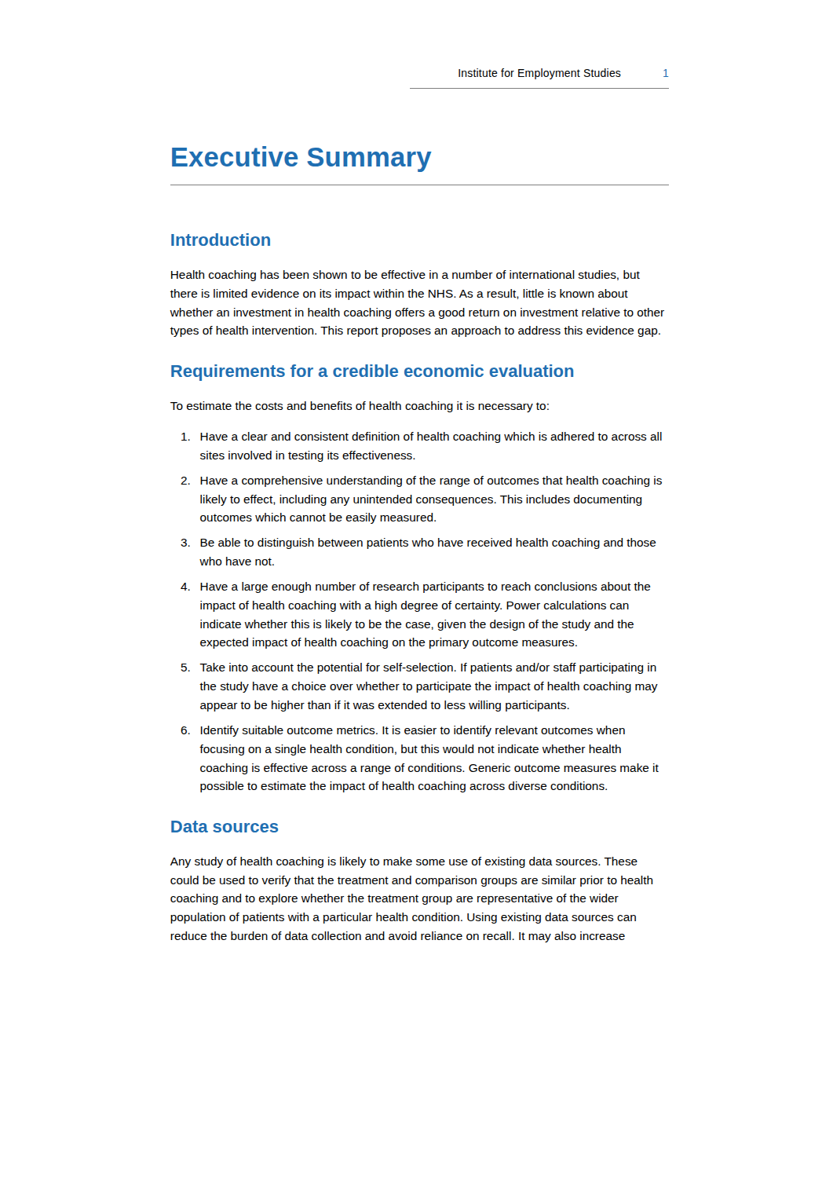Institute for Employment Studies 1
Executive Summary
Introduction
Health coaching has been shown to be effective in a number of international studies, but there is limited evidence on its impact within the NHS. As a result, little is known about whether an investment in health coaching offers a good return on investment relative to other types of health intervention. This report proposes an approach to address this evidence gap.
Requirements for a credible economic evaluation
To estimate the costs and benefits of health coaching it is necessary to:
Have a clear and consistent definition of health coaching which is adhered to across all sites involved in testing its effectiveness.
Have a comprehensive understanding of the range of outcomes that health coaching is likely to effect, including any unintended consequences. This includes documenting outcomes which cannot be easily measured.
Be able to distinguish between patients who have received health coaching and those who have not.
Have a large enough number of research participants to reach conclusions about the impact of health coaching with a high degree of certainty. Power calculations can indicate whether this is likely to be the case, given the design of the study and the expected impact of health coaching on the primary outcome measures.
Take into account the potential for self-selection. If patients and/or staff participating in the study have a choice over whether to participate the impact of health coaching may appear to be higher than if it was extended to less willing participants.
Identify suitable outcome metrics. It is easier to identify relevant outcomes when focusing on a single health condition, but this would not indicate whether health coaching is effective across a range of conditions. Generic outcome measures make it possible to estimate the impact of health coaching across diverse conditions.
Data sources
Any study of health coaching is likely to make some use of existing data sources. These could be used to verify that the treatment and comparison groups are similar prior to health coaching and to explore whether the treatment group are representative of the wider population of patients with a particular health condition. Using existing data sources can reduce the burden of data collection and avoid reliance on recall. It may also increase